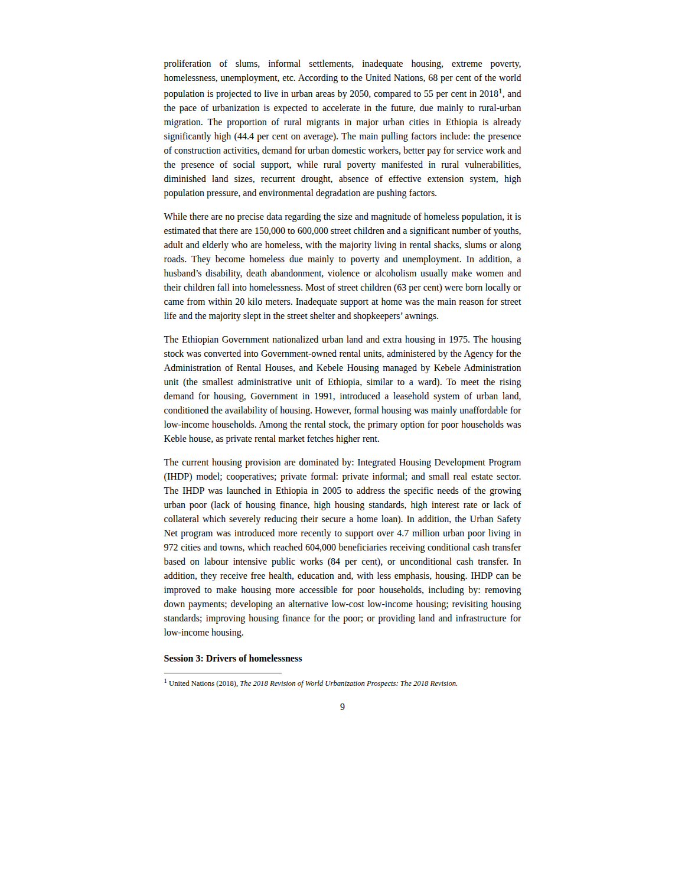proliferation of slums, informal settlements, inadequate housing, extreme poverty, homelessness, unemployment, etc. According to the United Nations, 68 per cent of the world population is projected to live in urban areas by 2050, compared to 55 per cent in 20181, and the pace of urbanization is expected to accelerate in the future, due mainly to rural-urban migration. The proportion of rural migrants in major urban cities in Ethiopia is already significantly high (44.4 per cent on average). The main pulling factors include: the presence of construction activities, demand for urban domestic workers, better pay for service work and the presence of social support, while rural poverty manifested in rural vulnerabilities, diminished land sizes, recurrent drought, absence of effective extension system, high population pressure, and environmental degradation are pushing factors.
While there are no precise data regarding the size and magnitude of homeless population, it is estimated that there are 150,000 to 600,000 street children and a significant number of youths, adult and elderly who are homeless, with the majority living in rental shacks, slums or along roads. They become homeless due mainly to poverty and unemployment. In addition, a husband’s disability, death abandonment, violence or alcoholism usually make women and their children fall into homelessness. Most of street children (63 per cent) were born locally or came from within 20 kilo meters. Inadequate support at home was the main reason for street life and the majority slept in the street shelter and shopkeepers’ awnings.
The Ethiopian Government nationalized urban land and extra housing in 1975. The housing stock was converted into Government-owned rental units, administered by the Agency for the Administration of Rental Houses, and Kebele Housing managed by Kebele Administration unit (the smallest administrative unit of Ethiopia, similar to a ward). To meet the rising demand for housing, Government in 1991, introduced a leasehold system of urban land, conditioned the availability of housing. However, formal housing was mainly unaffordable for low-income households. Among the rental stock, the primary option for poor households was Keble house, as private rental market fetches higher rent.
The current housing provision are dominated by: Integrated Housing Development Program (IHDP) model; cooperatives; private formal: private informal; and small real estate sector. The IHDP was launched in Ethiopia in 2005 to address the specific needs of the growing urban poor (lack of housing finance, high housing standards, high interest rate or lack of collateral which severely reducing their secure a home loan). In addition, the Urban Safety Net program was introduced more recently to support over 4.7 million urban poor living in 972 cities and towns, which reached 604,000 beneficiaries receiving conditional cash transfer based on labour intensive public works (84 per cent), or unconditional cash transfer. In addition, they receive free health, education and, with less emphasis, housing. IHDP can be improved to make housing more accessible for poor households, including by: removing down payments; developing an alternative low-cost low-income housing; revisiting housing standards; improving housing finance for the poor; or providing land and infrastructure for low-income housing.
Session 3: Drivers of homelessness
1 United Nations (2018), The 2018 Revision of World Urbanization Prospects: The 2018 Revision.
9